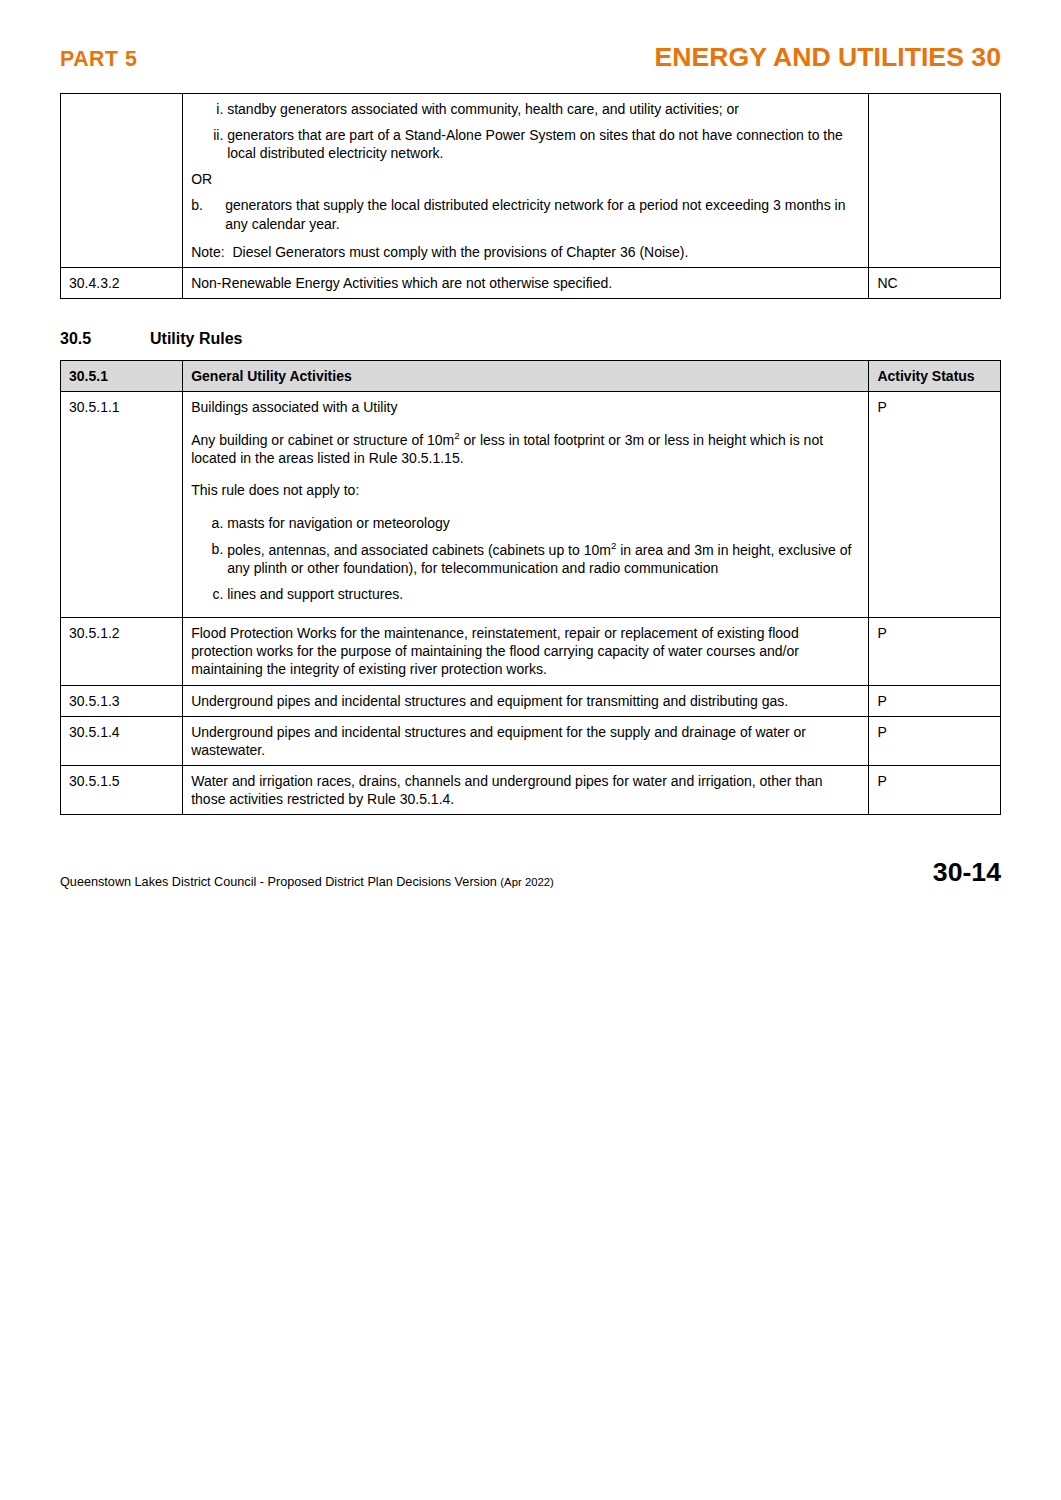PART 5
ENERGY AND UTILITIES 30
| | standby generators associated with community, health care, and utility activities; or generators that are part of a Stand-Alone Power System on sites that do not have connection to the local distributed electricity network. OR b. generators that supply the local distributed electricity network for a period not exceeding 3 months in any calendar year. Note: Diesel Generators must comply with the provisions of Chapter 36 (Noise). | |
| 30.4.3.2 | Non-Renewable Energy Activities which are not otherwise specified. | NC |
30.5 Utility Rules
| 30.5.1 | General Utility Activities | Activity Status |
| --- | --- | --- |
| 30.5.1.1 | Buildings associated with a Utility Any building or cabinet or structure of 10m 2 or less in total footprint or 3m or less in height which is not located in the areas listed in Rule 30.5.1.15. This rule does not apply to: masts for navigation or meteorology poles, antennas, and associated cabinets (cabinets up to 10m 2 in area and 3m in height, exclusive of any plinth or other foundation), for telecommunication and radio communication lines and support structures. | P |
| 30.5.1.2 | Flood Protection Works for the maintenance, reinstatement, repair or replacement of existing flood protection works for the purpose of maintaining the flood carrying capacity of water courses and/or maintaining the integrity of existing river protection works. | P |
| 30.5.1.3 | Underground pipes and incidental structures and equipment for transmitting and distributing gas. | P |
| 30.5.1.4 | Underground pipes and incidental structures and equipment for the supply and drainage of water or wastewater. | P |
| 30.5.1.5 | Water and irrigation races, drains, channels and underground pipes for water and irrigation, other than those activities restricted by Rule 30.5.1.4. | P |
Queenstown Lakes District Council - Proposed District Plan Decisions Version (Apr 2022)
30-14